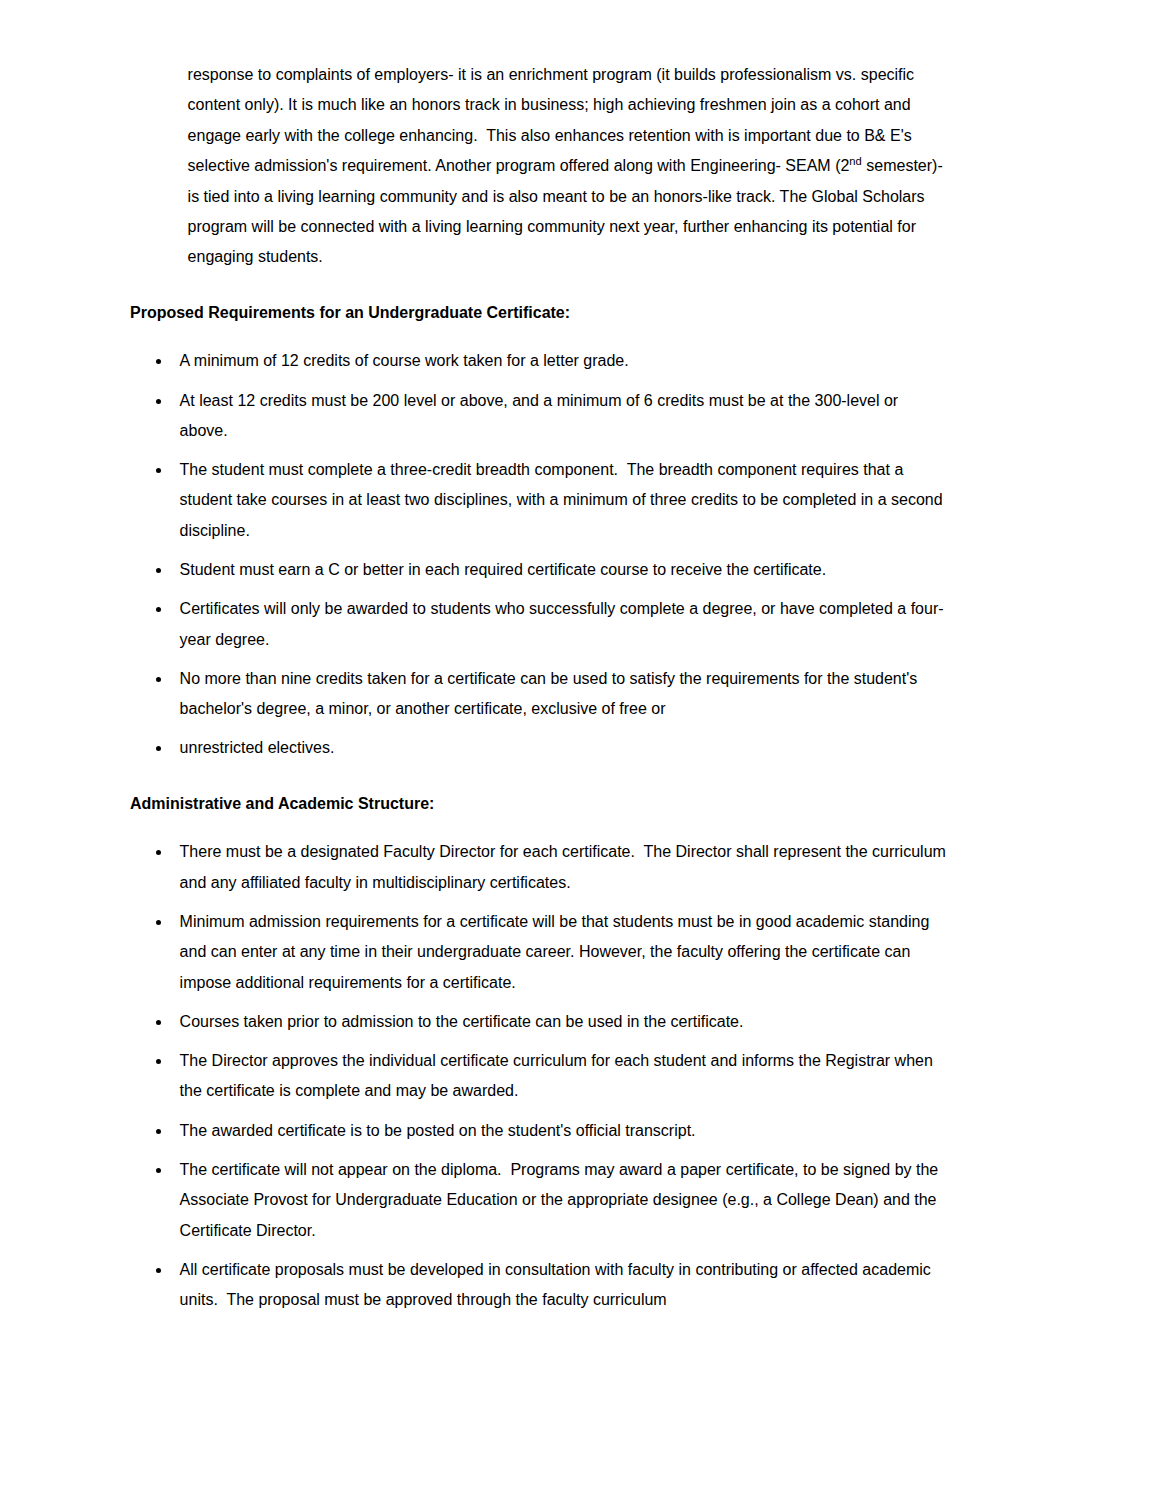response to complaints of employers- it is an enrichment program (it builds professionalism vs. specific content only). It is much like an honors track in business; high achieving freshmen join as a cohort and engage early with the college enhancing. This also enhances retention with is important due to B& E's selective admission's requirement. Another program offered along with Engineering- SEAM (2nd semester)- is tied into a living learning community and is also meant to be an honors-like track. The Global Scholars program will be connected with a living learning community next year, further enhancing its potential for engaging students.
Proposed Requirements for an Undergraduate Certificate:
A minimum of 12 credits of course work taken for a letter grade.
At least 12 credits must be 200 level or above, and a minimum of 6 credits must be at the 300-level or above.
The student must complete a three-credit breadth component. The breadth component requires that a student take courses in at least two disciplines, with a minimum of three credits to be completed in a second discipline.
Student must earn a C or better in each required certificate course to receive the certificate.
Certificates will only be awarded to students who successfully complete a degree, or have completed a four-year degree.
No more than nine credits taken for a certificate can be used to satisfy the requirements for the student's bachelor's degree, a minor, or another certificate, exclusive of free or
unrestricted electives.
Administrative and Academic Structure:
There must be a designated Faculty Director for each certificate. The Director shall represent the curriculum and any affiliated faculty in multidisciplinary certificates.
Minimum admission requirements for a certificate will be that students must be in good academic standing and can enter at any time in their undergraduate career. However, the faculty offering the certificate can impose additional requirements for a certificate.
Courses taken prior to admission to the certificate can be used in the certificate.
The Director approves the individual certificate curriculum for each student and informs the Registrar when the certificate is complete and may be awarded.
The awarded certificate is to be posted on the student's official transcript.
The certificate will not appear on the diploma. Programs may award a paper certificate, to be signed by the Associate Provost for Undergraduate Education or the appropriate designee (e.g., a College Dean) and the Certificate Director.
All certificate proposals must be developed in consultation with faculty in contributing or affected academic units. The proposal must be approved through the faculty curriculum